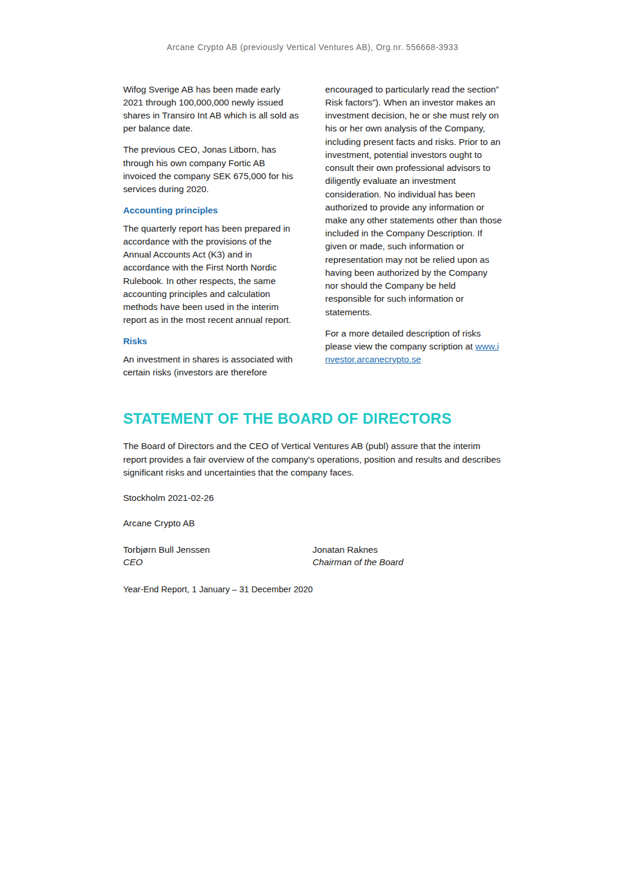Arcane Crypto AB (previously Vertical Ventures AB), Org.nr. 556668-3933
Wifog Sverige AB has been made early 2021 through 100,000,000 newly issued shares in Transiro Int AB which is all sold as per balance date.
The previous CEO, Jonas Litborn, has through his own company Fortic AB invoiced the company SEK 675,000 for his services during 2020.
Accounting principles
The quarterly report has been prepared in accordance with the provisions of the Annual Accounts Act (K3) and in accordance with the First North Nordic Rulebook. In other respects, the same accounting principles and calculation methods have been used in the interim report as in the most recent annual report.
Risks
An investment in shares is associated with certain risks (investors are therefore encouraged to particularly read the section” Risk factors”). When an investor makes an investment decision, he or she must rely on his or her own analysis of the Company, including present facts and risks. Prior to an investment, potential investors ought to consult their own professional advisors to diligently evaluate an investment consideration. No individual has been authorized to provide any information or make any other statements other than those included in the Company Description. If given or made, such information or representation may not be relied upon as having been authorized by the Company nor should the Company be held responsible for such information or statements.
For a more detailed description of risks please view the company scription at www.investor.arcanecrypto.se
STATEMENT OF THE BOARD OF DIRECTORS
The Board of Directors and the CEO of Vertical Ventures AB (publ) assure that the interim report provides a fair overview of the company's operations, position and results and describes significant risks and uncertainties that the company faces.
Stockholm 2021-02-26
Arcane Crypto AB
| Torbjørn Bull Jenssen CEO | Jonatan Raknes Chairman of the Board |
Year-End Report, 1 January – 31 December 2020